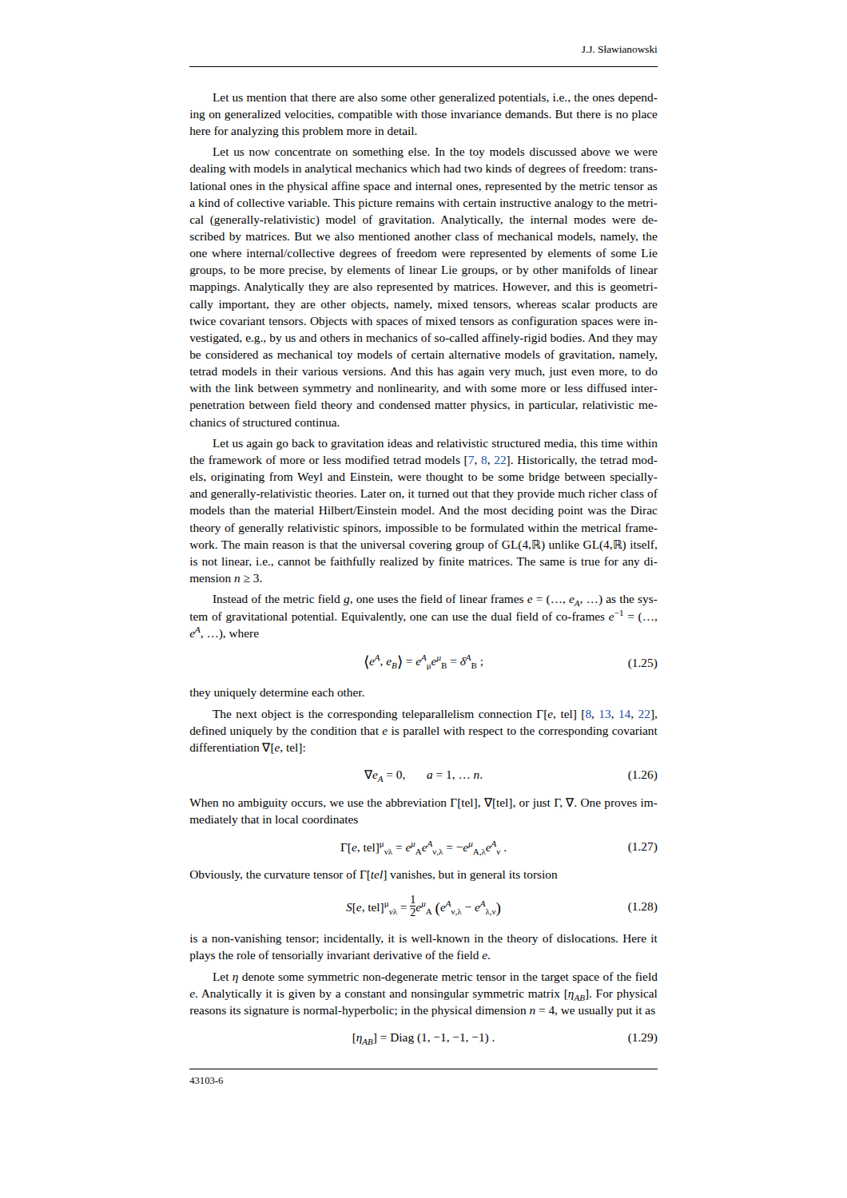J.J. Sławianowski
Let us mention that there are also some other generalized potentials, i.e., the ones depending on generalized velocities, compatible with those invariance demands. But there is no place here for analyzing this problem more in detail.
Let us now concentrate on something else. In the toy models discussed above we were dealing with models in analytical mechanics which had two kinds of degrees of freedom: translational ones in the physical affine space and internal ones, represented by the metric tensor as a kind of collective variable. This picture remains with certain instructive analogy to the metrical (generally-relativistic) model of gravitation. Analytically, the internal modes were described by matrices. But we also mentioned another class of mechanical models, namely, the one where internal/collective degrees of freedom were represented by elements of some Lie groups, to be more precise, by elements of linear Lie groups, or by other manifolds of linear mappings. Analytically they are also represented by matrices. However, and this is geometrically important, they are other objects, namely, mixed tensors, whereas scalar products are twice covariant tensors. Objects with spaces of mixed tensors as configuration spaces were investigated, e.g., by us and others in mechanics of so-called affinely-rigid bodies. And they may be considered as mechanical toy models of certain alternative models of gravitation, namely, tetrad models in their various versions. And this has again very much, just even more, to do with the link between symmetry and nonlinearity, and with some more or less diffused interpenetration between field theory and condensed matter physics, in particular, relativistic mechanics of structured continua.
Let us again go back to gravitation ideas and relativistic structured media, this time within the framework of more or less modified tetrad models [7, 8, 22]. Historically, the tetrad models, originating from Weyl and Einstein, were thought to be some bridge between specially- and generally-relativistic theories. Later on, it turned out that they provide much richer class of models than the material Hilbert/Einstein model. And the most deciding point was the Dirac theory of generally relativistic spinors, impossible to be formulated within the metrical framework. The main reason is that the universal covering group of GL(4,ℝ) unlike GL(4,ℝ) itself, is not linear, i.e., cannot be faithfully realized by finite matrices. The same is true for any dimension n ≥ 3.
Instead of the metric field g, one uses the field of linear frames e = (…, eA, …) as the system of gravitational potential. Equivalently, one can use the dual field of co-frames e−1 = (…, eA, …), where
⟨eA, eB⟩ = eAμeμB = δAB ; (1.25)
they uniquely determine each other.
The next object is the corresponding teleparallelism connection Γ[e, tel] [8, 13, 14, 22], defined uniquely by the condition that e is parallel with respect to the corresponding covariant differentiation ∇[e, tel]:
∇eA = 0, a = 1, … n. (1.26)
When no ambiguity occurs, we use the abbreviation Γ[tel], ∇[tel], or just Γ, ∇. One proves immediately that in local coordinates
Γ[e, tel]μνλ = eμAeAν,λ = −eμA,λeAν . (1.27)
Obviously, the curvature tensor of Γ[tel] vanishes, but in general its torsion
S[e, tel]μνλ = 12 eμA (eAν,λ − eAλ,ν) (1.28)
is a non-vanishing tensor; incidentally, it is well-known in the theory of dislocations. Here it plays the role of tensorially invariant derivative of the field e.
Let η denote some symmetric non-degenerate metric tensor in the target space of the field e. Analytically it is given by a constant and nonsingular symmetric matrix [ηAB]. For physical reasons its signature is normal-hyperbolic; in the physical dimension n = 4, we usually put it as
[ηAB] = Diag (1, −1, −1, −1) . (1.29)
43103-6